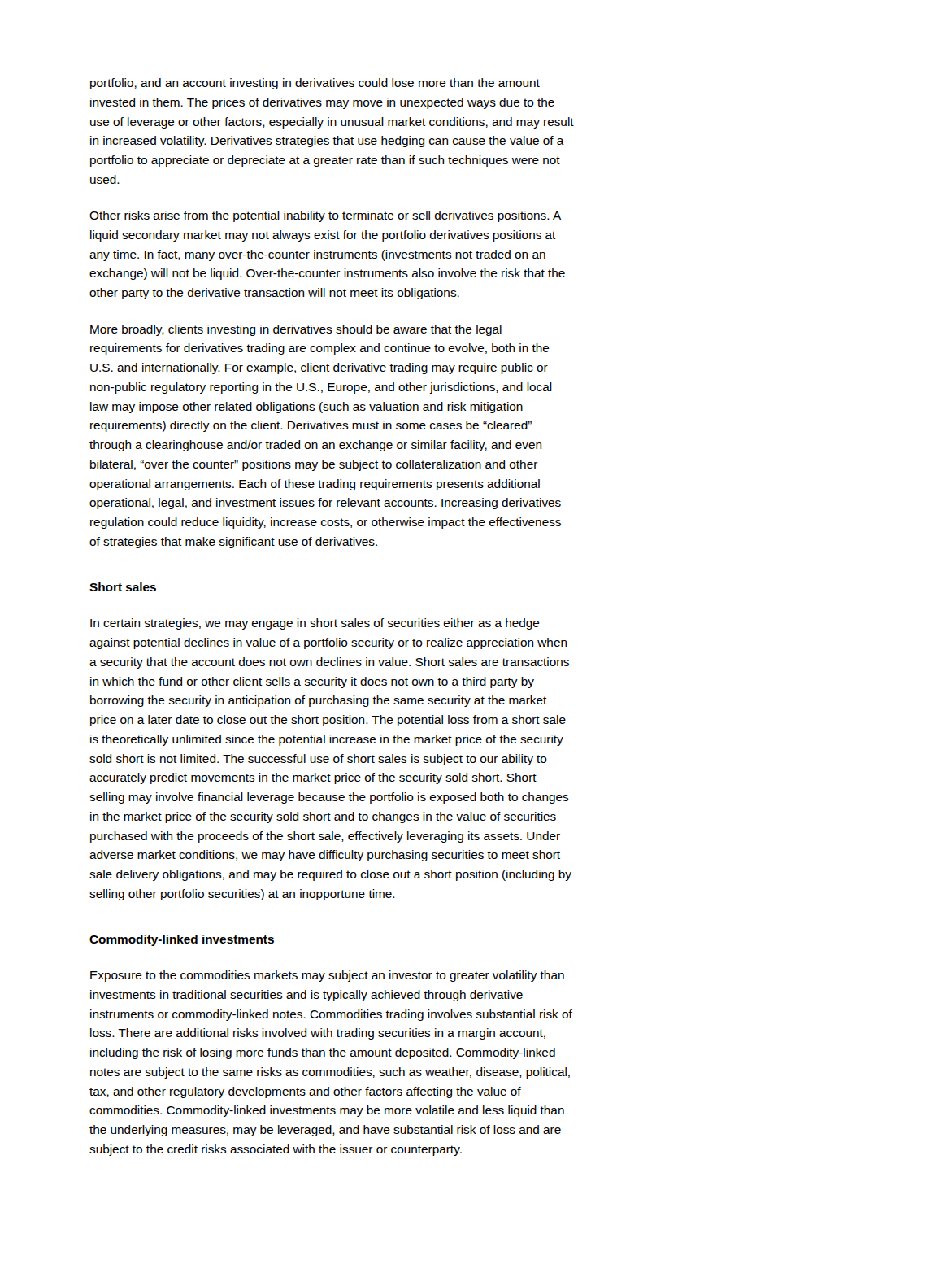portfolio, and an account investing in derivatives could lose more than the amount invested in them. The prices of derivatives may move in unexpected ways due to the use of leverage or other factors, especially in unusual market conditions, and may result in increased volatility. Derivatives strategies that use hedging can cause the value of a portfolio to appreciate or depreciate at a greater rate than if such techniques were not used.
Other risks arise from the potential inability to terminate or sell derivatives positions. A liquid secondary market may not always exist for the portfolio derivatives positions at any time. In fact, many over-the-counter instruments (investments not traded on an exchange) will not be liquid. Over-the-counter instruments also involve the risk that the other party to the derivative transaction will not meet its obligations.
More broadly, clients investing in derivatives should be aware that the legal requirements for derivatives trading are complex and continue to evolve, both in the U.S. and internationally. For example, client derivative trading may require public or non-public regulatory reporting in the U.S., Europe, and other jurisdictions, and local law may impose other related obligations (such as valuation and risk mitigation requirements) directly on the client. Derivatives must in some cases be “cleared” through a clearinghouse and/or traded on an exchange or similar facility, and even bilateral, “over the counter” positions may be subject to collateralization and other operational arrangements. Each of these trading requirements presents additional operational, legal, and investment issues for relevant accounts. Increasing derivatives regulation could reduce liquidity, increase costs, or otherwise impact the effectiveness of strategies that make significant use of derivatives.
Short sales
In certain strategies, we may engage in short sales of securities either as a hedge against potential declines in value of a portfolio security or to realize appreciation when a security that the account does not own declines in value. Short sales are transactions in which the fund or other client sells a security it does not own to a third party by borrowing the security in anticipation of purchasing the same security at the market price on a later date to close out the short position. The potential loss from a short sale is theoretically unlimited since the potential increase in the market price of the security sold short is not limited. The successful use of short sales is subject to our ability to accurately predict movements in the market price of the security sold short. Short selling may involve financial leverage because the portfolio is exposed both to changes in the market price of the security sold short and to changes in the value of securities purchased with the proceeds of the short sale, effectively leveraging its assets. Under adverse market conditions, we may have difficulty purchasing securities to meet short sale delivery obligations, and may be required to close out a short position (including by selling other portfolio securities) at an inopportune time.
Commodity-linked investments
Exposure to the commodities markets may subject an investor to greater volatility than investments in traditional securities and is typically achieved through derivative instruments or commodity-linked notes. Commodities trading involves substantial risk of loss. There are additional risks involved with trading securities in a margin account, including the risk of losing more funds than the amount deposited. Commodity-linked notes are subject to the same risks as commodities, such as weather, disease, political, tax, and other regulatory developments and other factors affecting the value of commodities. Commodity-linked investments may be more volatile and less liquid than the underlying measures, may be leveraged, and have substantial risk of loss and are subject to the credit risks associated with the issuer or counterparty.